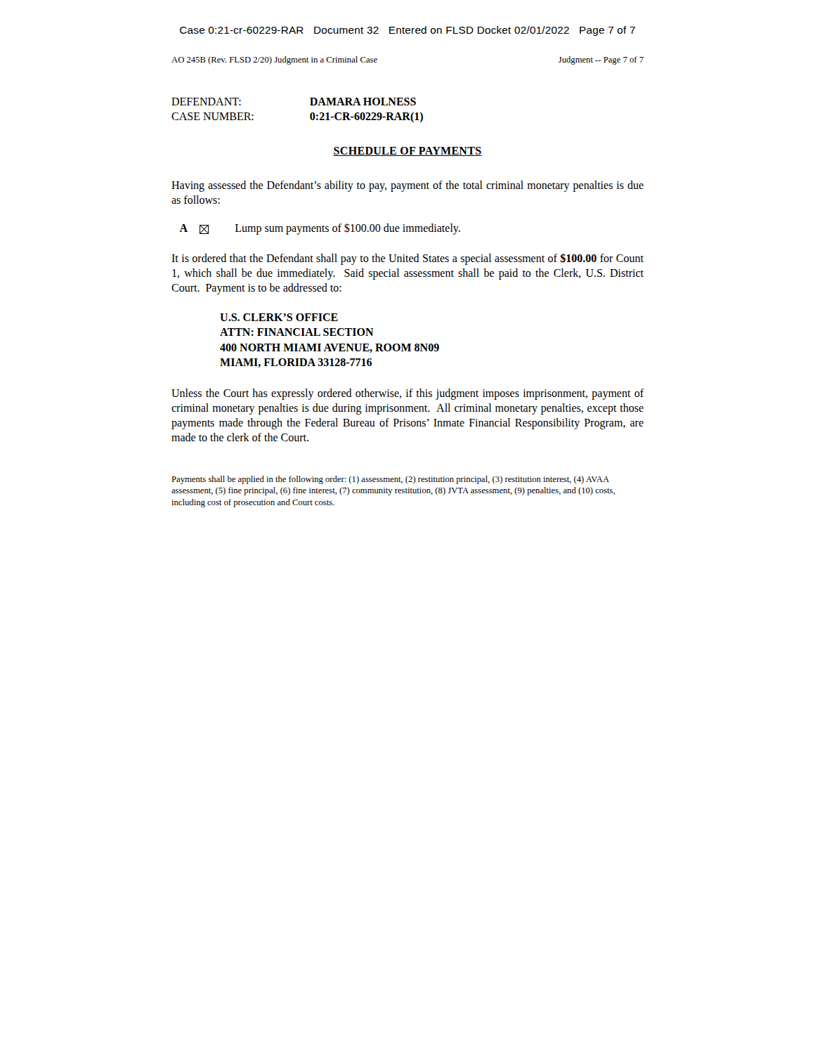Case 0:21-cr-60229-RAR Document 32 Entered on FLSD Docket 02/01/2022 Page 7 of 7
AO 245B (Rev. FLSD 2/20) Judgment in a Criminal Case
Judgment -- Page 7 of 7
| DEFENDANT: | DAMARA HOLNESS |
| CASE NUMBER: | 0:21-CR-60229-RAR(1) |
SCHEDULE OF PAYMENTS
Having assessed the Defendant’s ability to pay, payment of the total criminal monetary penalties is due as follows:
A
Lump sum payments of $100.00 due immediately.
It is ordered that the Defendant shall pay to the United States a special assessment of $100.00 for Count 1, which shall be due immediately. Said special assessment shall be paid to the Clerk, U.S. District Court. Payment is to be addressed to:
U.S. CLERK’S OFFICE
ATTN: FINANCIAL SECTION
400 NORTH MIAMI AVENUE, ROOM 8N09
MIAMI, FLORIDA 33128-7716
Unless the Court has expressly ordered otherwise, if this judgment imposes imprisonment, payment of criminal monetary penalties is due during imprisonment. All criminal monetary penalties, except those payments made through the Federal Bureau of Prisons’ Inmate Financial Responsibility Program, are made to the clerk of the Court.
Payments shall be applied in the following order: (1) assessment, (2) restitution principal, (3) restitution interest, (4) AVAA assessment, (5) fine principal, (6) fine interest, (7) community restitution, (8) JVTA assessment, (9) penalties, and (10) costs, including cost of prosecution and Court costs.